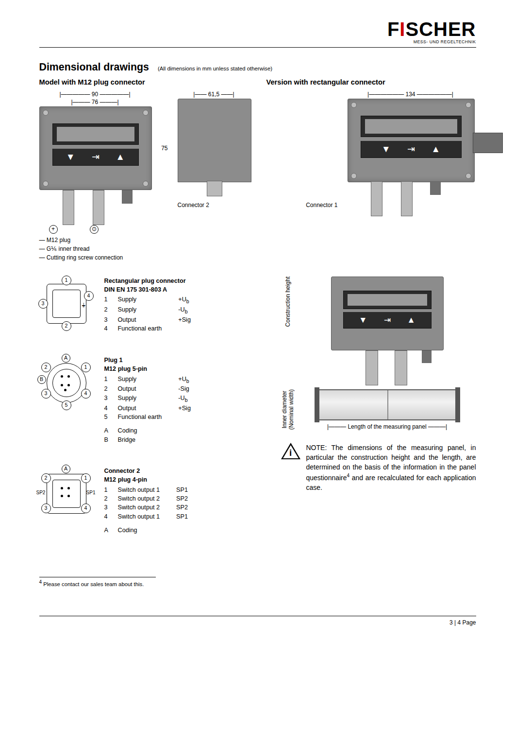FISCHER
MESS- UND REGELTECHNIK
Dimensional drawings
(All dimensions in mm unless stated otherwise)
Model with M12 plug connector Version with rectangular connector
|————— 90 —————|
|——— 76 ———|
▼⇥▲
75
+ ⊙
— M12 plug
— G⅙ inner thread
— Cutting ring screw connection
|—— 61,5 ——|
Connector 2 Connector 1
|—————— 134 ——————|
▼⇥▲
1 2 3 4 ⏚
Rectangular plug connector
DIN EN 175 301-803 A
| 1 | Supply | +U b |
| 2 | Supply | -U b |
| 3 | Output | +Sig |
| 4 | Functional earth | |
1 2 3 4 5 A B
Plug 1
M12 plug 5-pin
| 1 | Supply | +U b |
| 2 | Output | -Sig |
| 3 | Supply | -U b |
| 4 | Output | +Sig |
| 5 | Functional earth | |
| A | Coding |
| B | Bridge |
1 2 3 4 A SP2 SP1
Connector 2
M12 plug 4-pin
| 1 | Switch output 1 | SP1 |
| 2 | Switch output 2 | SP2 |
| 3 | Switch output 2 | SP2 |
| 4 | Switch output 1 | SP1 |
| A | Coding |
Construction height
Inner diameter
(Nominal width)
▼⇥▲
|——— Length of the measuring panel ———|
i
NOTE: The dimensions of the measuring panel, in particular the construction height and the length, are determined on the basis of the information in the panel questionnaire4 and are recalculated for each application case.
4 Please contact our sales team about this.
3 | 4 Page